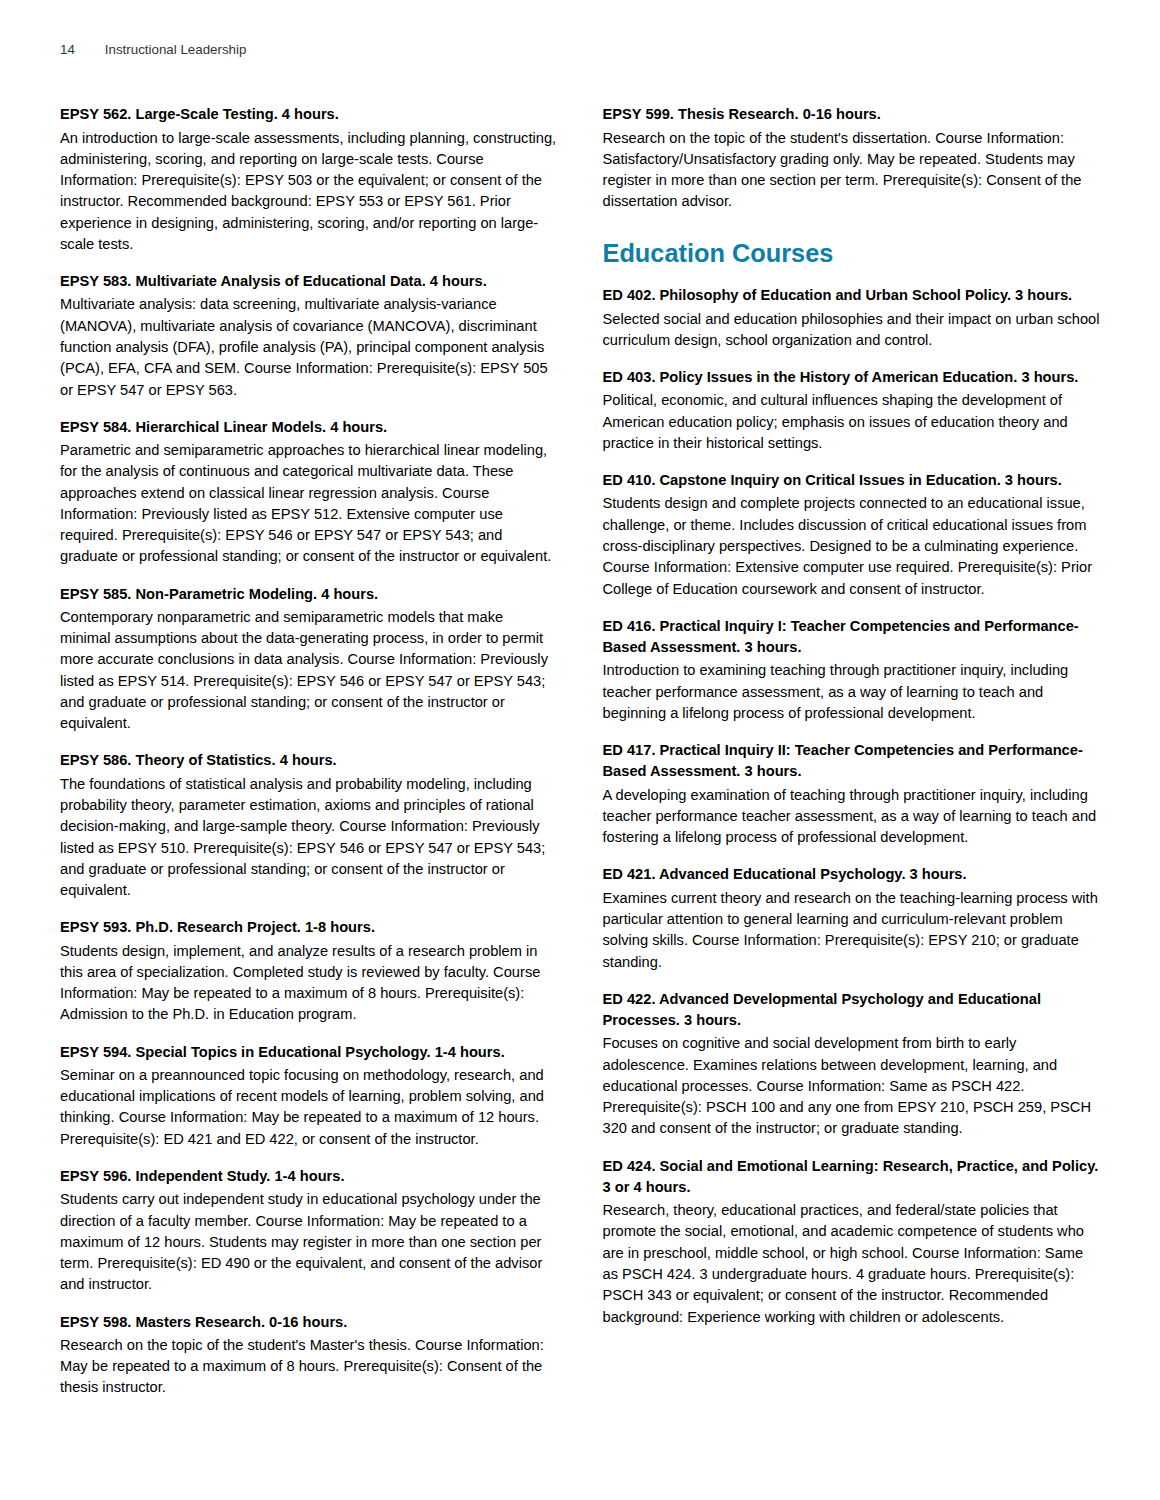14 Instructional Leadership
EPSY 562. Large-Scale Testing. 4 hours.
An introduction to large-scale assessments, including planning, constructing, administering, scoring, and reporting on large-scale tests. Course Information: Prerequisite(s): EPSY 503 or the equivalent; or consent of the instructor. Recommended background: EPSY 553 or EPSY 561. Prior experience in designing, administering, scoring, and/or reporting on large-scale tests.
EPSY 583. Multivariate Analysis of Educational Data. 4 hours.
Multivariate analysis: data screening, multivariate analysis-variance (MANOVA), multivariate analysis of covariance (MANCOVA), discriminant function analysis (DFA), profile analysis (PA), principal component analysis (PCA), EFA, CFA and SEM. Course Information: Prerequisite(s): EPSY 505 or EPSY 547 or EPSY 563.
EPSY 584. Hierarchical Linear Models. 4 hours.
Parametric and semiparametric approaches to hierarchical linear modeling, for the analysis of continuous and categorical multivariate data. These approaches extend on classical linear regression analysis. Course Information: Previously listed as EPSY 512. Extensive computer use required. Prerequisite(s): EPSY 546 or EPSY 547 or EPSY 543; and graduate or professional standing; or consent of the instructor or equivalent.
EPSY 585. Non-Parametric Modeling. 4 hours.
Contemporary nonparametric and semiparametric models that make minimal assumptions about the data-generating process, in order to permit more accurate conclusions in data analysis. Course Information: Previously listed as EPSY 514. Prerequisite(s): EPSY 546 or EPSY 547 or EPSY 543; and graduate or professional standing; or consent of the instructor or equivalent.
EPSY 586. Theory of Statistics. 4 hours.
The foundations of statistical analysis and probability modeling, including probability theory, parameter estimation, axioms and principles of rational decision-making, and large-sample theory. Course Information: Previously listed as EPSY 510. Prerequisite(s): EPSY 546 or EPSY 547 or EPSY 543; and graduate or professional standing; or consent of the instructor or equivalent.
EPSY 593. Ph.D. Research Project. 1-8 hours.
Students design, implement, and analyze results of a research problem in this area of specialization. Completed study is reviewed by faculty. Course Information: May be repeated to a maximum of 8 hours. Prerequisite(s): Admission to the Ph.D. in Education program.
EPSY 594. Special Topics in Educational Psychology. 1-4 hours.
Seminar on a preannounced topic focusing on methodology, research, and educational implications of recent models of learning, problem solving, and thinking. Course Information: May be repeated to a maximum of 12 hours. Prerequisite(s): ED 421 and ED 422, or consent of the instructor.
EPSY 596. Independent Study. 1-4 hours.
Students carry out independent study in educational psychology under the direction of a faculty member. Course Information: May be repeated to a maximum of 12 hours. Students may register in more than one section per term. Prerequisite(s): ED 490 or the equivalent, and consent of the advisor and instructor.
EPSY 598. Masters Research. 0-16 hours.
Research on the topic of the student's Master's thesis. Course Information: May be repeated to a maximum of 8 hours. Prerequisite(s): Consent of the thesis instructor.
EPSY 599. Thesis Research. 0-16 hours.
Research on the topic of the student's dissertation. Course Information: Satisfactory/Unsatisfactory grading only. May be repeated. Students may register in more than one section per term. Prerequisite(s): Consent of the dissertation advisor.
Education Courses
ED 402. Philosophy of Education and Urban School Policy. 3 hours.
Selected social and education philosophies and their impact on urban school curriculum design, school organization and control.
ED 403. Policy Issues in the History of American Education. 3 hours.
Political, economic, and cultural influences shaping the development of American education policy; emphasis on issues of education theory and practice in their historical settings.
ED 410. Capstone Inquiry on Critical Issues in Education. 3 hours.
Students design and complete projects connected to an educational issue, challenge, or theme. Includes discussion of critical educational issues from cross-disciplinary perspectives. Designed to be a culminating experience. Course Information: Extensive computer use required. Prerequisite(s): Prior College of Education coursework and consent of instructor.
ED 416. Practical Inquiry I: Teacher Competencies and Performance-Based Assessment. 3 hours.
Introduction to examining teaching through practitioner inquiry, including teacher performance assessment, as a way of learning to teach and beginning a lifelong process of professional development.
ED 417. Practical Inquiry II: Teacher Competencies and Performance-Based Assessment. 3 hours.
A developing examination of teaching through practitioner inquiry, including teacher performance teacher assessment, as a way of learning to teach and fostering a lifelong process of professional development.
ED 421. Advanced Educational Psychology. 3 hours.
Examines current theory and research on the teaching-learning process with particular attention to general learning and curriculum-relevant problem solving skills. Course Information: Prerequisite(s): EPSY 210; or graduate standing.
ED 422. Advanced Developmental Psychology and Educational Processes. 3 hours.
Focuses on cognitive and social development from birth to early adolescence. Examines relations between development, learning, and educational processes. Course Information: Same as PSCH 422. Prerequisite(s): PSCH 100 and any one from EPSY 210, PSCH 259, PSCH 320 and consent of the instructor; or graduate standing.
ED 424. Social and Emotional Learning: Research, Practice, and Policy. 3 or 4 hours.
Research, theory, educational practices, and federal/state policies that promote the social, emotional, and academic competence of students who are in preschool, middle school, or high school. Course Information: Same as PSCH 424. 3 undergraduate hours. 4 graduate hours. Prerequisite(s): PSCH 343 or equivalent; or consent of the instructor. Recommended background: Experience working with children or adolescents.